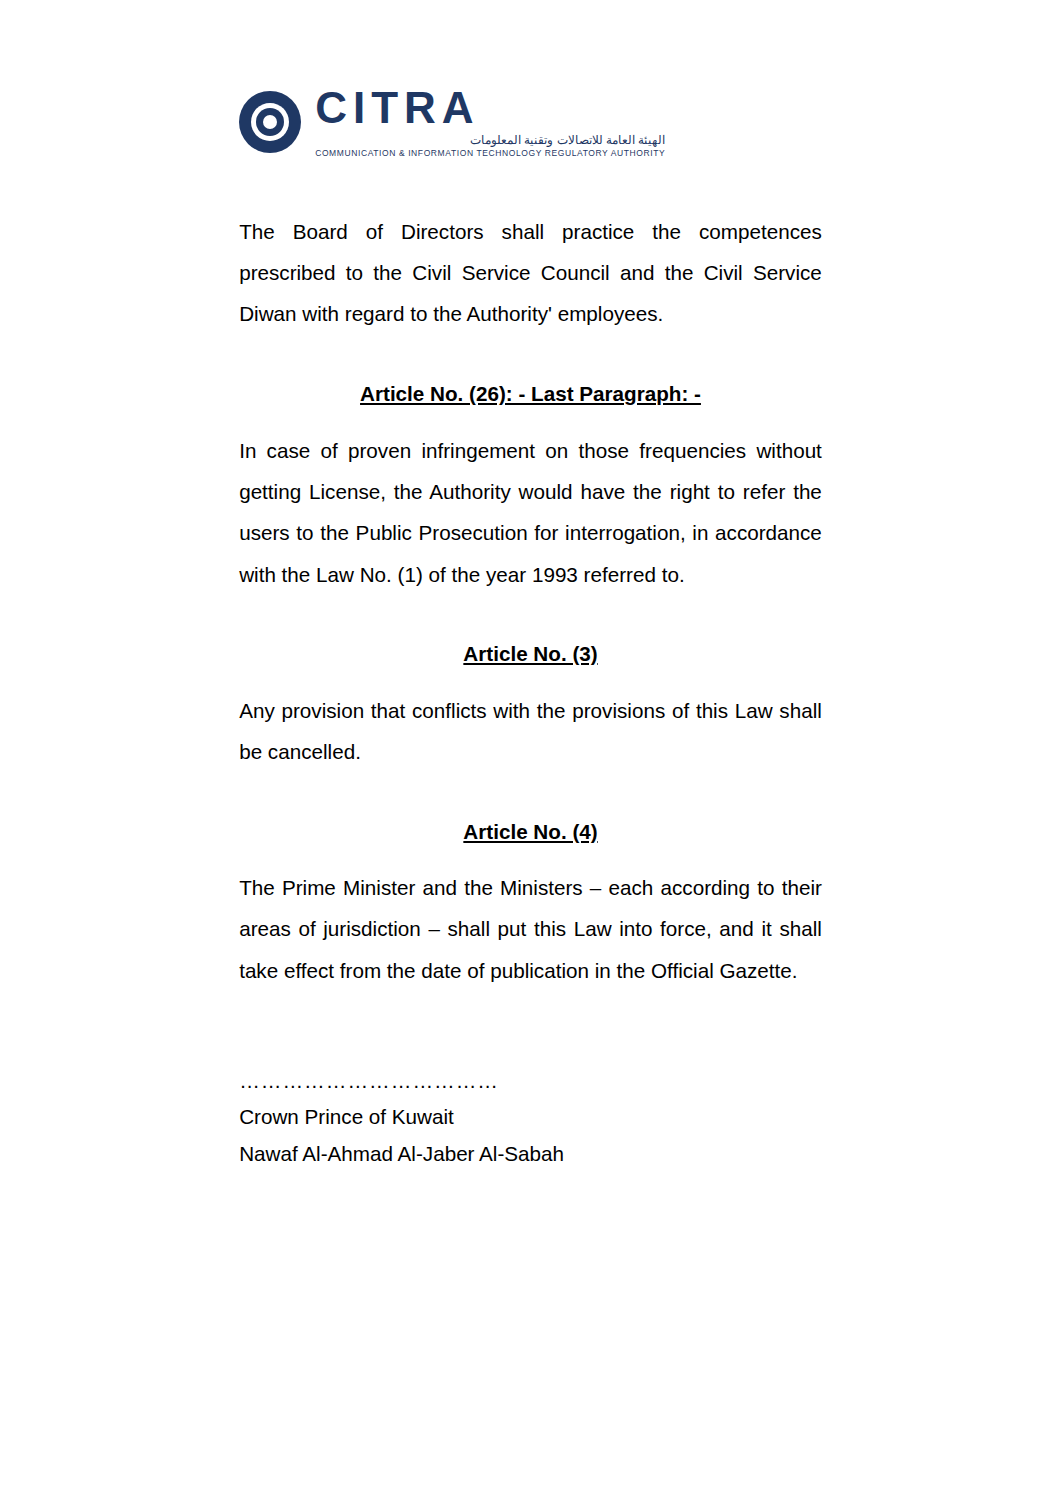CITRA
الهيئة العامة للاتصالات وتقنية المعلومات
Communication & Information Technology Regulatory Authority
The Board of Directors shall practice the competences prescribed to the Civil Service Council and the Civil Service Diwan with regard to the Authority' employees.
Article No. (26): - Last Paragraph: -
In case of proven infringement on those frequencies without getting License, the Authority would have the right to refer the users to the Public Prosecution for interrogation, in accordance with the Law No. (1) of the year 1993 referred to.
Article No. (3)
Any provision that conflicts with the provisions of this Law shall be cancelled.
Article No. (4)
The Prime Minister and the Ministers – each according to their areas of jurisdiction – shall put this Law into force, and it shall take effect from the date of publication in the Official Gazette.
………………………………
Crown Prince of Kuwait
Nawaf Al-Ahmad Al-Jaber Al-Sabah